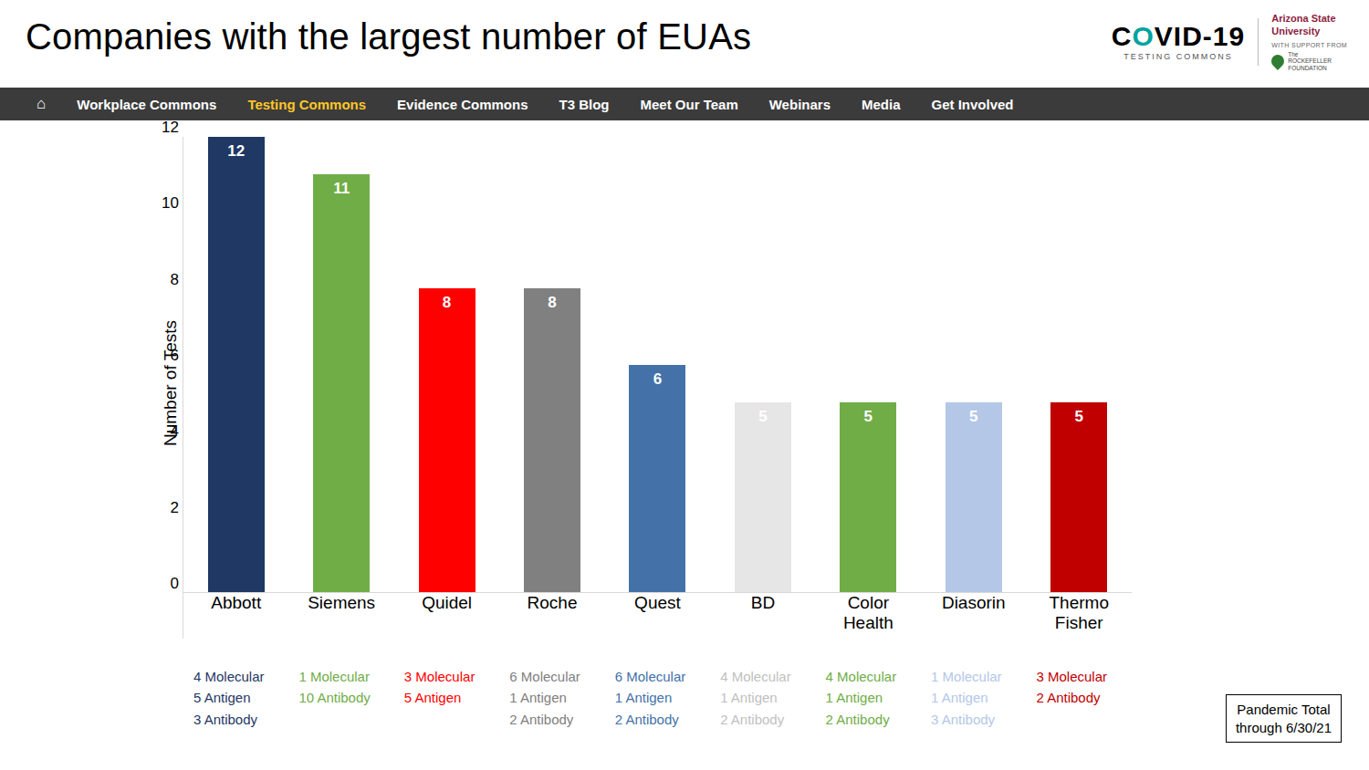Companies with the largest number of EUAs
COVID-19
TESTING COMMONS
Arizona State
University
WITH SUPPORT FROM
The
ROCKEFELLER
FOUNDATION
⌂ Workplace Commons Testing Commons Evidence Commons T3 Blog Meet Our Team Webinars Media Get Involved
Number of Tests
12 10 8 6 4 2 0
12
11
8
8
6
5
5
5
5
Abbott
Siemens
Quidel
Roche
Quest
BD
Color
Health
Diasorin
Thermo
Fisher
4 Molecular
5 Antigen
3 Antibody
1 Molecular
10 Antibody
3 Molecular
5 Antigen
6 Molecular
1 Antigen
2 Antibody
6 Molecular
1 Antigen
2 Antibody
4 Molecular
1 Antigen
2 Antibody
4 Molecular
1 Antigen
2 Antibody
1 Molecular
1 Antigen
3 Antibody
3 Molecular
2 Antibody
Pandemic Total
through 6/30/21